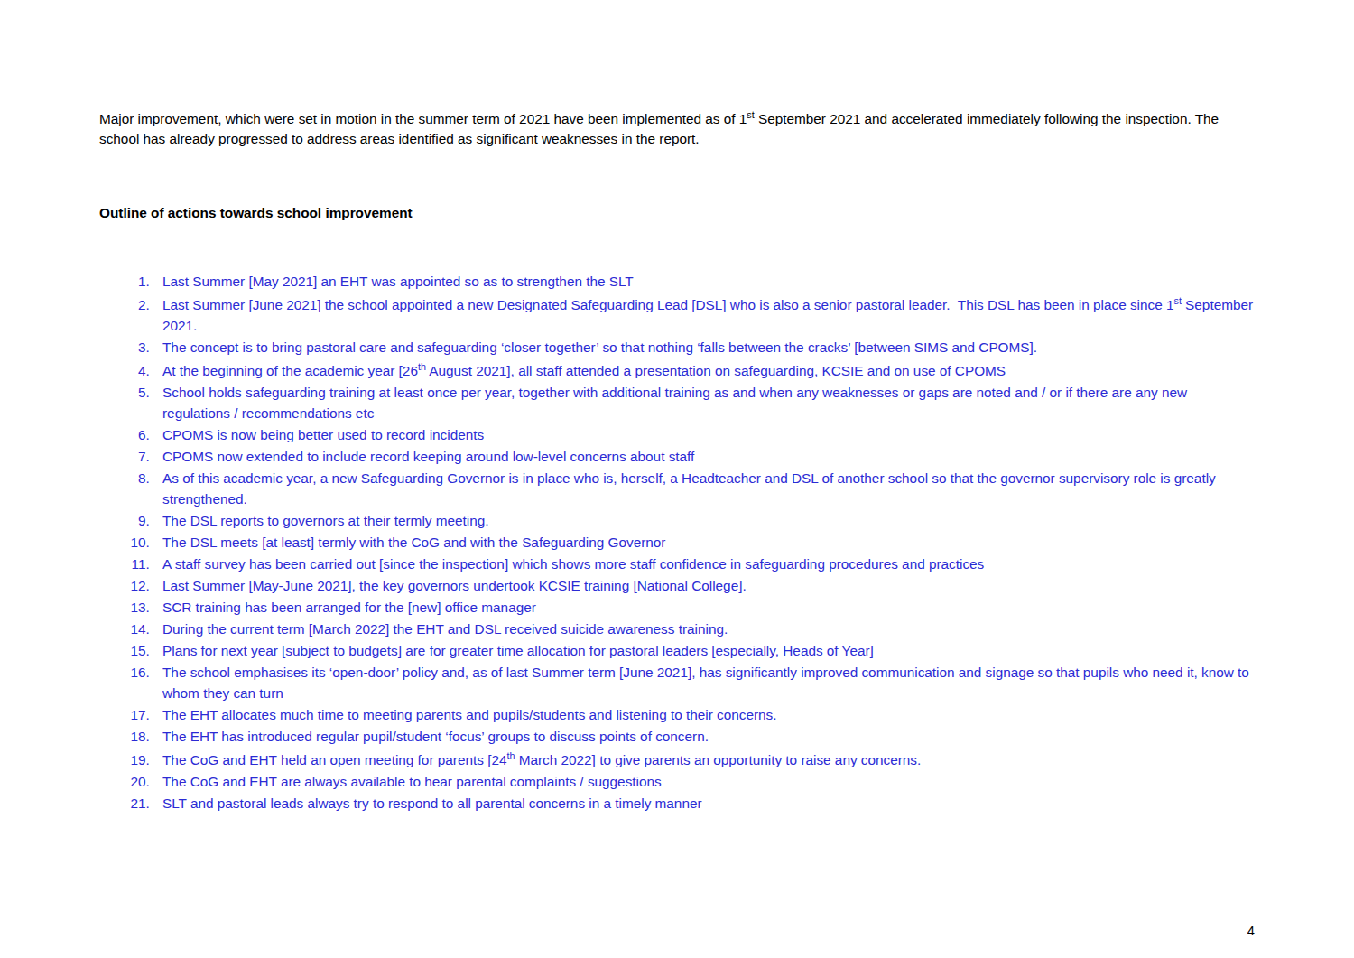Major improvement, which were set in motion in the summer term of 2021 have been implemented as of 1st September 2021 and accelerated immediately following the inspection. The school has already progressed to address areas identified as significant weaknesses in the report.
Outline of actions towards school improvement
Last Summer [May 2021] an EHT was appointed so as to strengthen the SLT
Last Summer [June 2021] the school appointed a new Designated Safeguarding Lead [DSL] who is also a senior pastoral leader. This DSL has been in place since 1st September 2021.
The concept is to bring pastoral care and safeguarding ‘closer together’ so that nothing ‘falls between the cracks’ [between SIMS and CPOMS].
At the beginning of the academic year [26th August 2021], all staff attended a presentation on safeguarding, KCSIE and on use of CPOMS
School holds safeguarding training at least once per year, together with additional training as and when any weaknesses or gaps are noted and / or if there are any new regulations / recommendations etc
CPOMS is now being better used to record incidents
CPOMS now extended to include record keeping around low-level concerns about staff
As of this academic year, a new Safeguarding Governor is in place who is, herself, a Headteacher and DSL of another school so that the governor supervisory role is greatly strengthened.
The DSL reports to governors at their termly meeting.
The DSL meets [at least] termly with the CoG and with the Safeguarding Governor
A staff survey has been carried out [since the inspection] which shows more staff confidence in safeguarding procedures and practices
Last Summer [May-June 2021], the key governors undertook KCSIE training [National College].
SCR training has been arranged for the [new] office manager
During the current term [March 2022] the EHT and DSL received suicide awareness training.
Plans for next year [subject to budgets] are for greater time allocation for pastoral leaders [especially, Heads of Year]
The school emphasises its ‘open-door’ policy and, as of last Summer term [June 2021], has significantly improved communication and signage so that pupils who need it, know to whom they can turn
The EHT allocates much time to meeting parents and pupils/students and listening to their concerns.
The EHT has introduced regular pupil/student ‘focus’ groups to discuss points of concern.
The CoG and EHT held an open meeting for parents [24th March 2022] to give parents an opportunity to raise any concerns.
The CoG and EHT are always available to hear parental complaints / suggestions
SLT and pastoral leads always try to respond to all parental concerns in a timely manner
4